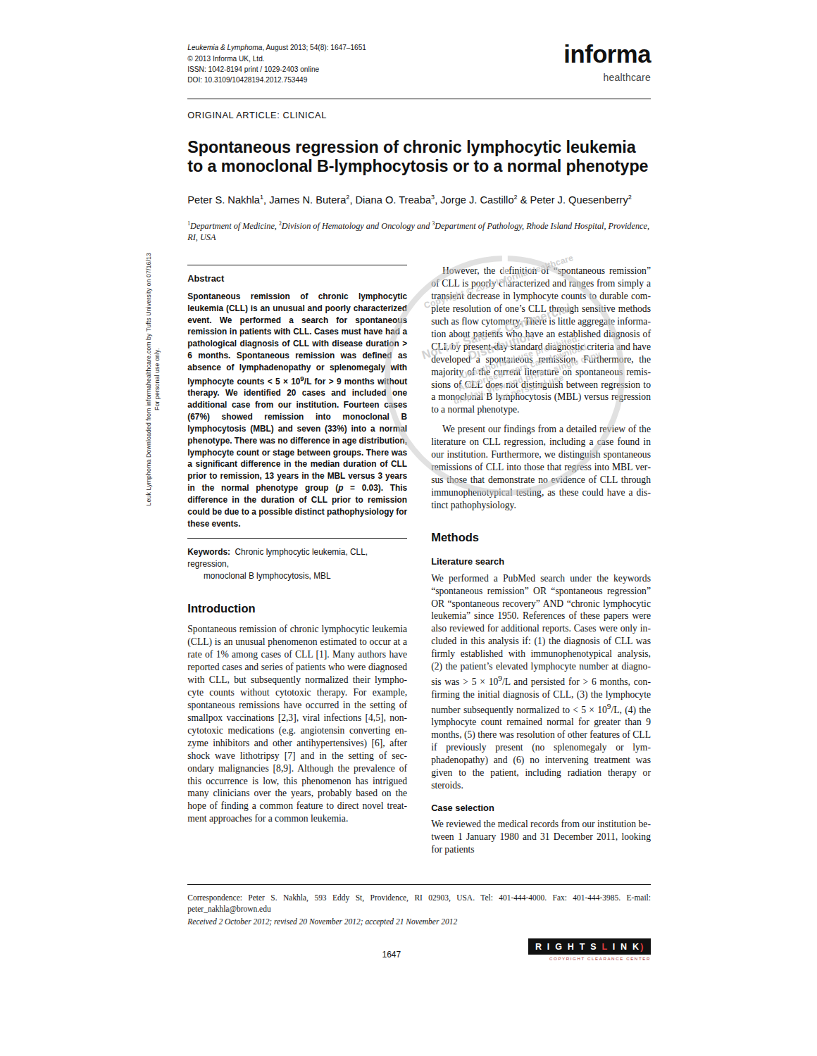Copyright © 2013 Informa Healthcare
Not for Sale or Commercial Distribution
Unauthorised use prohibited. Authorised users can download, display, view and print a single copy for personal use
Leuk Lymphoma Downloaded from informahealthcare.com by Tufts University on 07/16/13 For personal use only.
Leukemia & Lymphoma, August 2013; 54(8): 1647–1651
© 2013 Informa UK, Ltd.
ISSN: 1042-8194 print / 1029-2403 online
DOI: 10.3109/10428194.2012.753449
informa
healthcare
ORIGINAL ARTICLE: CLINICAL
Spontaneous regression of chronic lymphocytic leukemia
to a monoclonal B-lymphocytosis or to a normal phenotype
Peter S. Nakhla1, James N. Butera2, Diana O. Treaba3, Jorge J. Castillo2 & Peter J. Quesenberry2
1Department of Medicine, 2Division of Hematology and Oncology and 3Department of Pathology, Rhode Island Hospital, Providence, RI, USA
Abstract
Spontaneous remission of chronic lymphocytic leukemia (CLL) is an unusual and poorly characterized event. We performed a search for spontaneous remission in patients with CLL. Cases must have had a pathological diagnosis of CLL with disease duration > 6 months. Spontaneous remission was defined as absence of lymphadenopathy or splenomegaly with lymphocyte counts < 5 × 109/L for > 9 months without therapy. We identified 20 cases and included one additional case from our institution. Fourteen cases (67%) showed remission into monoclonal B lymphocytosis (MBL) and seven (33%) into a normal phenotype. There was no difference in age distribution, lymphocyte count or stage between groups. There was a significant difference in the median duration of CLL prior to remission, 13 years in the MBL versus 3 years in the normal phenotype group (p = 0.03). This difference in the duration of CLL prior to remission could be due to a possible distinct pathophysiology for these events.
Keywords: Chronic lymphocytic leukemia, CLL, regression, monoclonal B lymphocytosis, MBL
Introduction
Spontaneous remission of chronic lymphocytic leukemia (CLL) is an unusual phenomenon estimated to occur at a rate of 1% among cases of CLL [1]. Many authors have reported cases and series of patients who were diagnosed with CLL, but subsequently normalized their lymphocyte counts without cytotoxic therapy. For example, spontaneous remissions have occurred in the setting of smallpox vaccinations [2,3], viral infections [4,5], non-cytotoxic medications (e.g. angiotensin converting enzyme inhibitors and other antihypertensives) [6], after shock wave lithotripsy [7] and in the setting of secondary malignancies [8,9]. Although the prevalence of this occurrence is low, this phenomenon has intrigued many clinicians over the years, probably based on the hope of finding a common feature to direct novel treatment approaches for a common leukemia.
However, the definition of “spontaneous remission” of CLL is poorly characterized and ranges from simply a transient decrease in lymphocyte counts to durable complete resolution of one’s CLL through sensitive methods such as flow cytometry. There is little aggregate information about patients who have an established diagnosis of CLL by present-day standard diagnostic criteria and have developed a spontaneous remission. Furthermore, the majority of the current literature on spontaneous remissions of CLL does not distinguish between regression to a monoclonal B lymphocytosis (MBL) versus regression to a normal phenotype.
We present our findings from a detailed review of the literature on CLL regression, including a case found in our institution. Furthermore, we distinguish spontaneous remissions of CLL into those that regress into MBL versus those that demonstrate no evidence of CLL through immunophenotypical testing, as these could have a distinct pathophysiology.
Methods
Literature search
We performed a PubMed search under the keywords “spontaneous remission” OR “spontaneous regression” OR “spontaneous recovery” AND “chronic lymphocytic leukemia” since 1950. References of these papers were also reviewed for additional reports. Cases were only included in this analysis if: (1) the diagnosis of CLL was firmly established with immunophenotypical analysis, (2) the patient’s elevated lymphocyte number at diagnosis was > 5 × 109/L and persisted for > 6 months, confirming the initial diagnosis of CLL, (3) the lymphocyte number subsequently normalized to < 5 × 109/L, (4) the lymphocyte count remained normal for greater than 9 months, (5) there was resolution of other features of CLL if previously present (no splenomegaly or lymphadenopathy) and (6) no intervening treatment was given to the patient, including radiation therapy or steroids.
Case selection
We reviewed the medical records from our institution between 1 January 1980 and 31 December 2011, looking for patients
Correspondence: Peter S. Nakhla, 593 Eddy St, Providence, RI 02903, USA. Tel: 401-444-4000. Fax: 401-444-3985. E-mail: peter_nakhla@brown.edu
Received 2 October 2012; revised 20 November 2012; accepted 21 November 2012
1647
R I G H T S L I N K)
Copyright Clearance Center